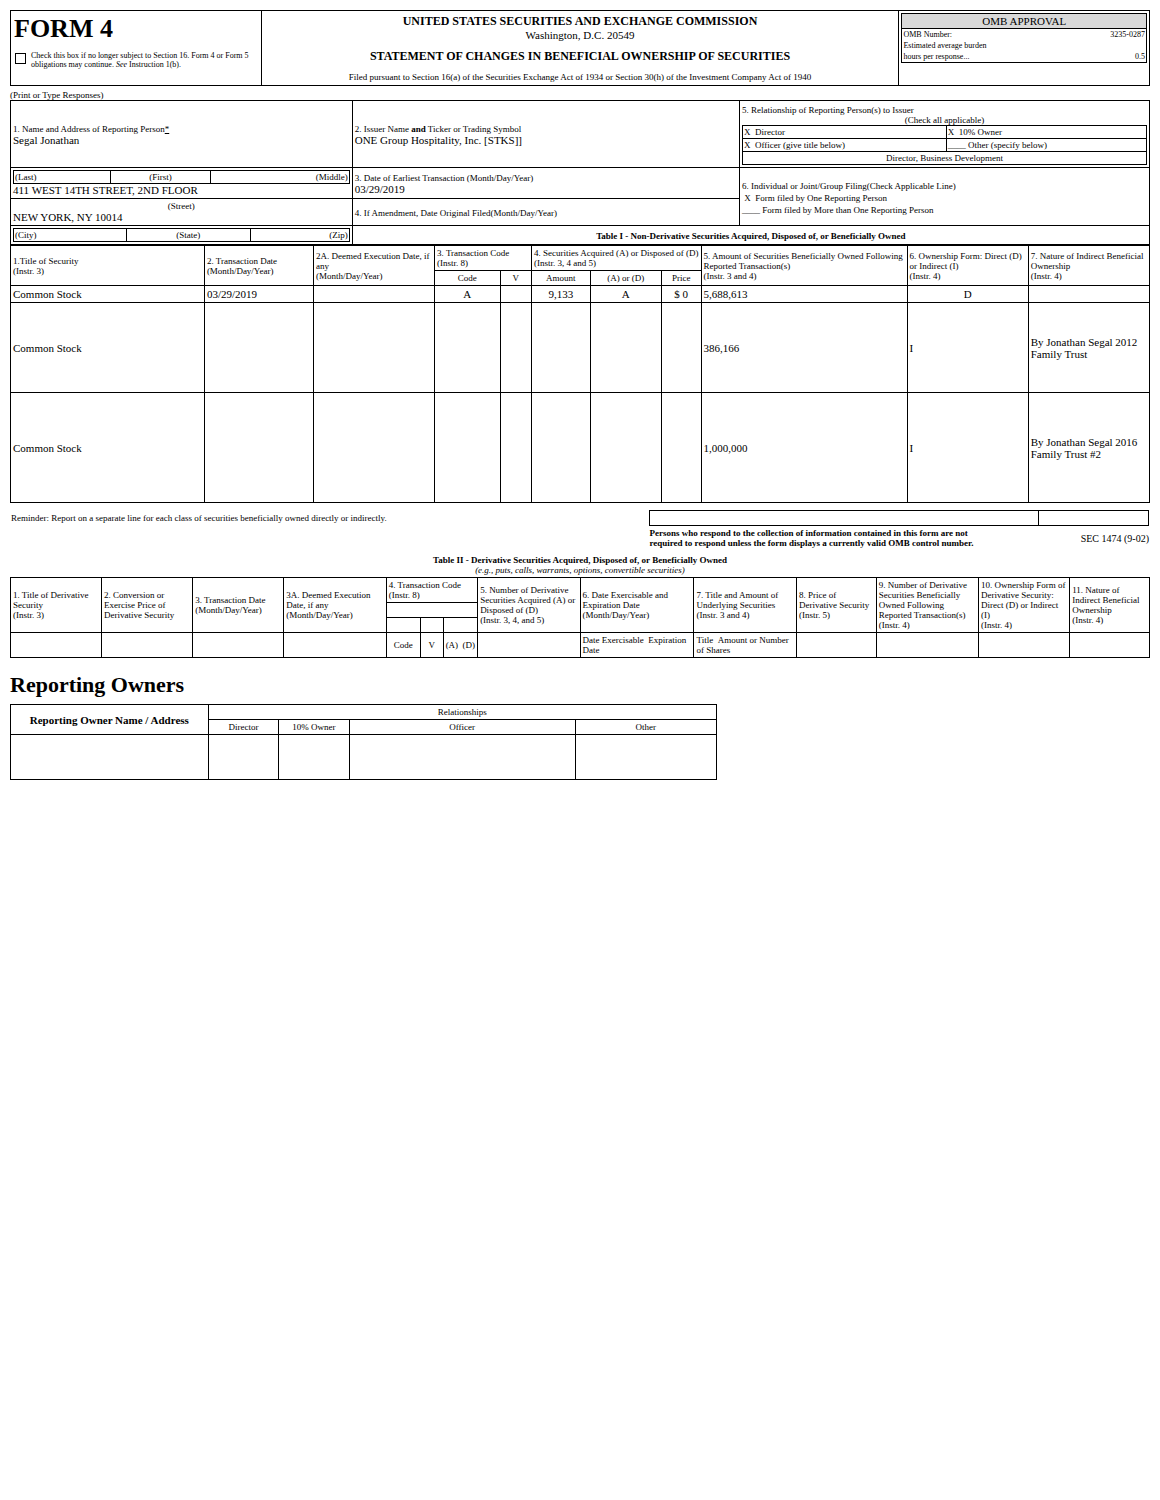| FORM 4 / / Check this box if no longer subject to Section 16. Form 4 or Form 5 obligations may continue. See Instruction 1(b). / | UNITED STATES SECURITIES AND EXCHANGE COMMISSION Washington, D.C. 20549 STATEMENT OF CHANGES IN BENEFICIAL OWNERSHIP OF SECURITIES Filed pursuant to Section 16(a) of the Securities Exchange Act of 1934 or Section 30(h) of the Investment Company Act of 1940 | / OMB APPROVAL / / OMB Number: / 3235-0287 / / Estimated average burden / / hours per response... / 0.5 / |
(Print or Type Responses)
| 1. Name and Address of Reporting Person * Segal Jonathan | 2. Issuer Name and Ticker or Trading Symbol ONE Group Hospitality, Inc. [STKS]] | 5. Relationship of Reporting Person(s) to Issuer (Check all applicable) / X Director / X 10% Owner / / X Officer (give title below) / ____ Other (specify below) / / Director, Business Development / |
| / (Last) / (First) / (Middle) / 411 WEST 14TH STREET, 2ND FLOOR | 3. Date of Earliest Transaction (Month/Day/Year) 03/29/2019 | 6. Individual or Joint/Group Filing (Check Applicable Line) X Form filed by One Reporting Person ____ Form filed by More than One Reporting Person |
| (Street) NEW YORK, NY 10014 | 4. If Amendment, Date Original Filed (Month/Day/Year) |
| / (City) / (State) / (Zip) / | Table I - Non-Derivative Securities Acquired, Disposed of, or Beneficially Owned |
| 1.Title of Security (Instr. 3) | 2. Transaction Date (Month/Day/Year) | 2A. Deemed Execution Date, if any (Month/Day/Year) | 3. Transaction Code (Instr. 8) | 4. Securities Acquired (A) or Disposed of (D) (Instr. 3, 4 and 5) | 5. Amount of Securities Beneficially Owned Following Reported Transaction(s) (Instr. 3 and 4) | 6. Ownership Form: Direct (D) or Indirect (I) (Instr. 4) | 7. Nature of Indirect Beneficial Ownership (Instr. 4) |
| Code | V | Amount | (A) or (D) | Price |
| Common Stock | 03/29/2019 | | A | | 9,133 | A | $ 0 | 5,688,613 | D | |
| Common Stock | | | | | | | | 386,166 | I | By Jonathan Segal 2012 Family Trust |
| Common Stock | | | | | | | | 1,000,000 | I | By Jonathan Segal 2016 Family Trust #2 |
| Reminder: Report on a separate line for each class of securities beneficially owned directly or indirectly. | |
| | Persons who respond to the collection of information contained in this form are not required to respond unless the form displays a currently valid OMB control number. | SEC 1474 (9-02) |
Table II - Derivative Securities Acquired, Disposed of, or Beneficially Owned
(e.g., puts, calls, warrants, options, convertible securities)
| 1. Title of Derivative Security (Instr. 3) | 2. Conversion or Exercise Price of Derivative Security | 3. Transaction Date (Month/Day/Year) | 3A. Deemed Execution Date, if any (Month/Day/Year) | 4. Transaction Code (Instr. 8) | 5. Number of Derivative Securities Acquired (A) or Disposed of (D) (Instr. 3, 4, and 5) | 6. Date Exercisable and Expiration Date (Month/Day/Year) | 7. Title and Amount of Underlying Securities (Instr. 3 and 4) | 8. Price of Derivative Security (Instr. 5) | 9. Number of Derivative Securities Beneficially Owned Following Reported Transaction(s) (Instr. 4) | 10. Ownership Form of Derivative Security: Direct (D) or Indirect (I) (Instr. 4) | 11. Nature of Indirect Beneficial Ownership (Instr. 4) |
| | | | | Code | V | (A) (D) | | Date Exercisable Expiration Date | Title Amount or Number of Shares | | | | |
Reporting Owners
| Reporting Owner Name / Address | Relationships |
| Director | 10% Owner | Officer | Other |